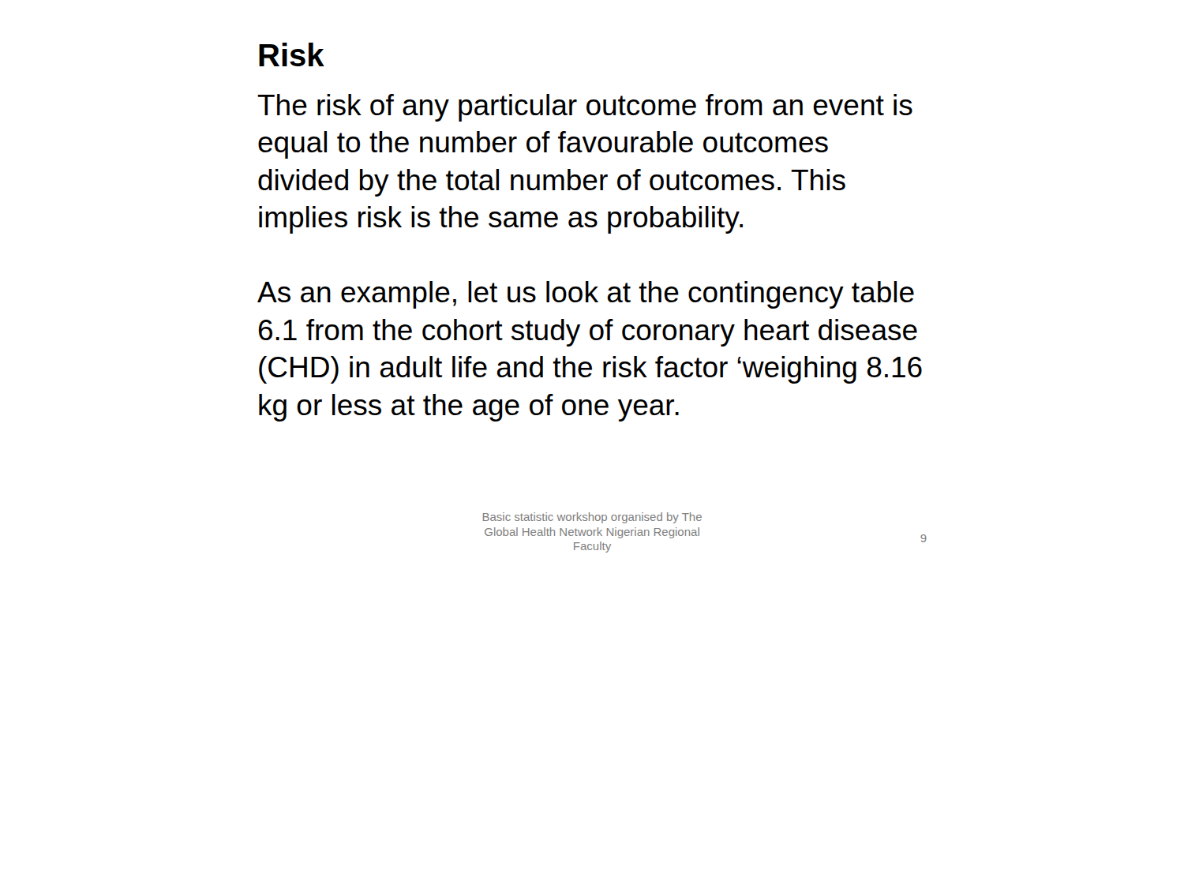Risk
The risk of any particular outcome from an event is equal to the number of favourable outcomes divided by the total number of outcomes. This implies risk is the same as probability.
As an example, let us look at the contingency table 6.1 from the cohort study of coronary heart disease (CHD) in adult life and the risk factor ‘weighing 8.16 kg or less at the age of one year.
Basic statistic workshop organised by The
Global Health Network Nigerian Regional
Faculty
9